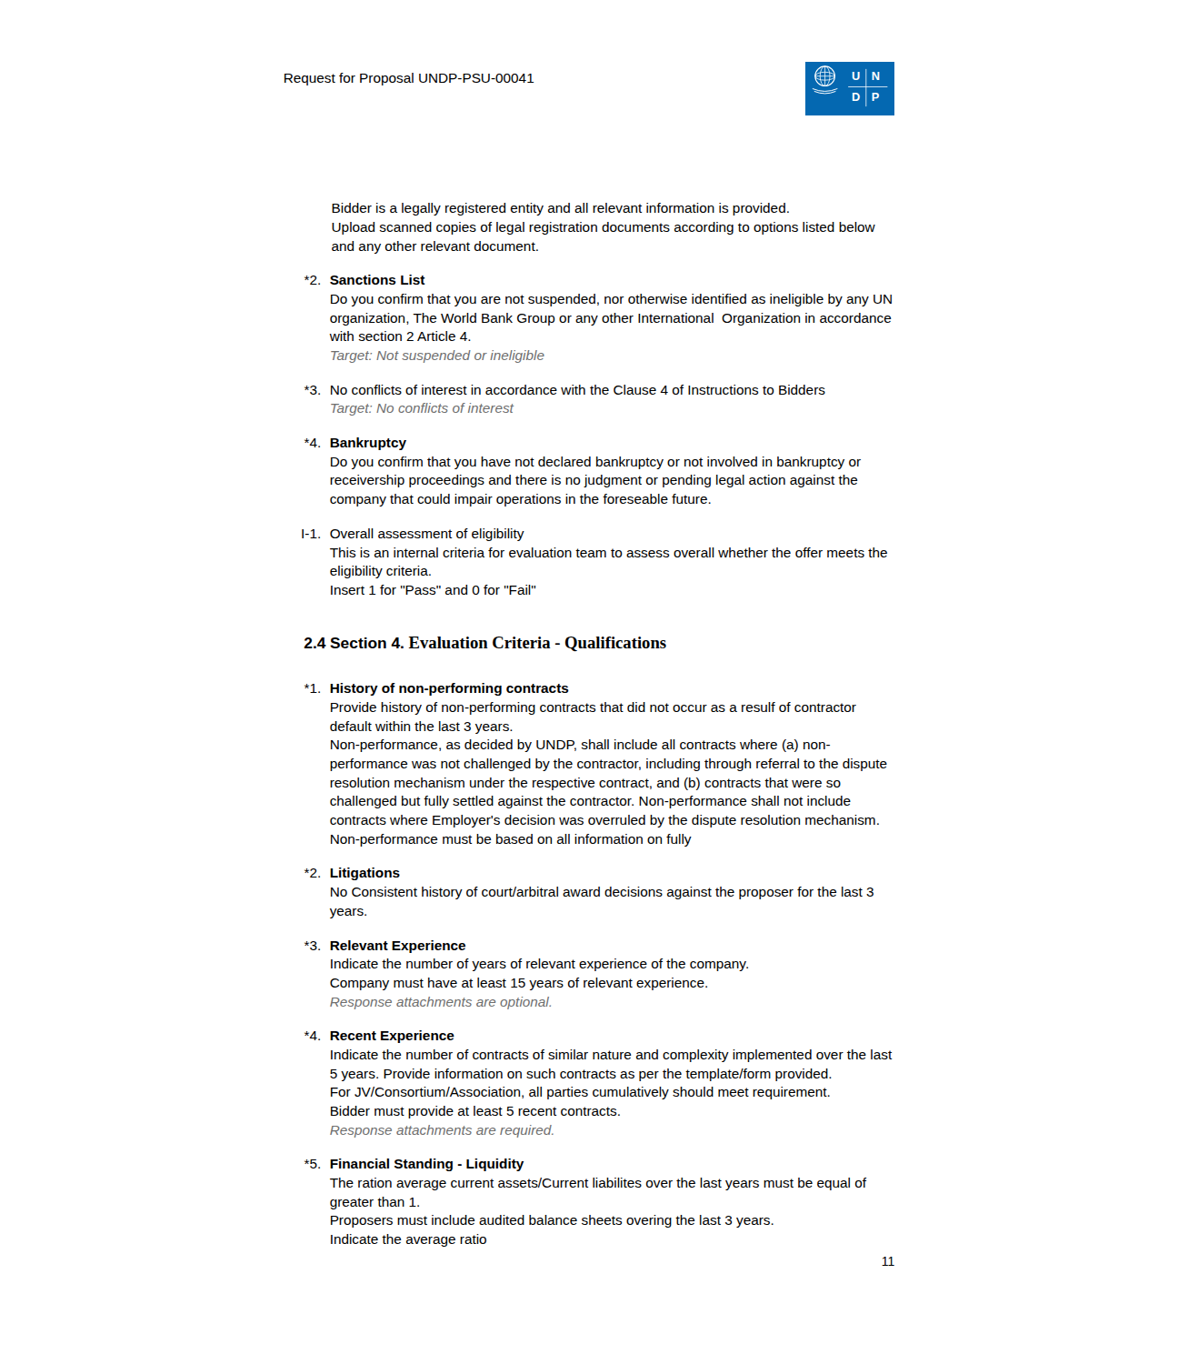Request for Proposal UNDP-PSU-00041
U N D P
Bidder is a legally registered entity and all relevant information is provided.
Upload scanned copies of legal registration documents according to options listed below and any other relevant document.
*2.
Sanctions List
Do you confirm that you are not suspended, nor otherwise identified as ineligible by any UN organization, The World Bank Group or any other International Organization in accordance with section 2 Article 4.
Target: Not suspended or ineligible
*3.
No conflicts of interest in accordance with the Clause 4 of Instructions to Bidders
Target: No conflicts of interest
*4.
Bankruptcy
Do you confirm that you have not declared bankruptcy or not involved in bankruptcy or receivership proceedings and there is no judgment or pending legal action against the company that could impair operations in the foreseable future.
I-1.
Overall assessment of eligibility
This is an internal criteria for evaluation team to assess overall whether the offer meets the eligibility criteria.
Insert 1 for "Pass" and 0 for "Fail"
2.4 Section 4. Evaluation Criteria - Qualifications
*1.
History of non-performing contracts
Provide history of non-performing contracts that did not occur as a resulf of contractor default within the last 3 years.
Non-performance, as decided by UNDP, shall include all contracts where (a) non-performance was not challenged by the contractor, including through referral to the dispute resolution mechanism under the respective contract, and (b) contracts that were so challenged but fully settled against the contractor. Non-performance shall not include contracts where Employer's decision was overruled by the dispute resolution mechanism. Non-performance must be based on all information on fully
*2.
Litigations
No Consistent history of court/arbitral award decisions against the proposer for the last 3 years.
*3.
Relevant Experience
Indicate the number of years of relevant experience of the company.
Company must have at least 15 years of relevant experience.
Response attachments are optional.
*4.
Recent Experience
Indicate the number of contracts of similar nature and complexity implemented over the last 5 years. Provide information on such contracts as per the template/form provided.
For JV/Consortium/Association, all parties cumulatively should meet requirement.
Bidder must provide at least 5 recent contracts.
Response attachments are required.
*5.
Financial Standing - Liquidity
The ration average current assets/Current liabilites over the last years must be equal of greater than 1.
Proposers must include audited balance sheets overing the last 3 years.
Indicate the average ratio
11